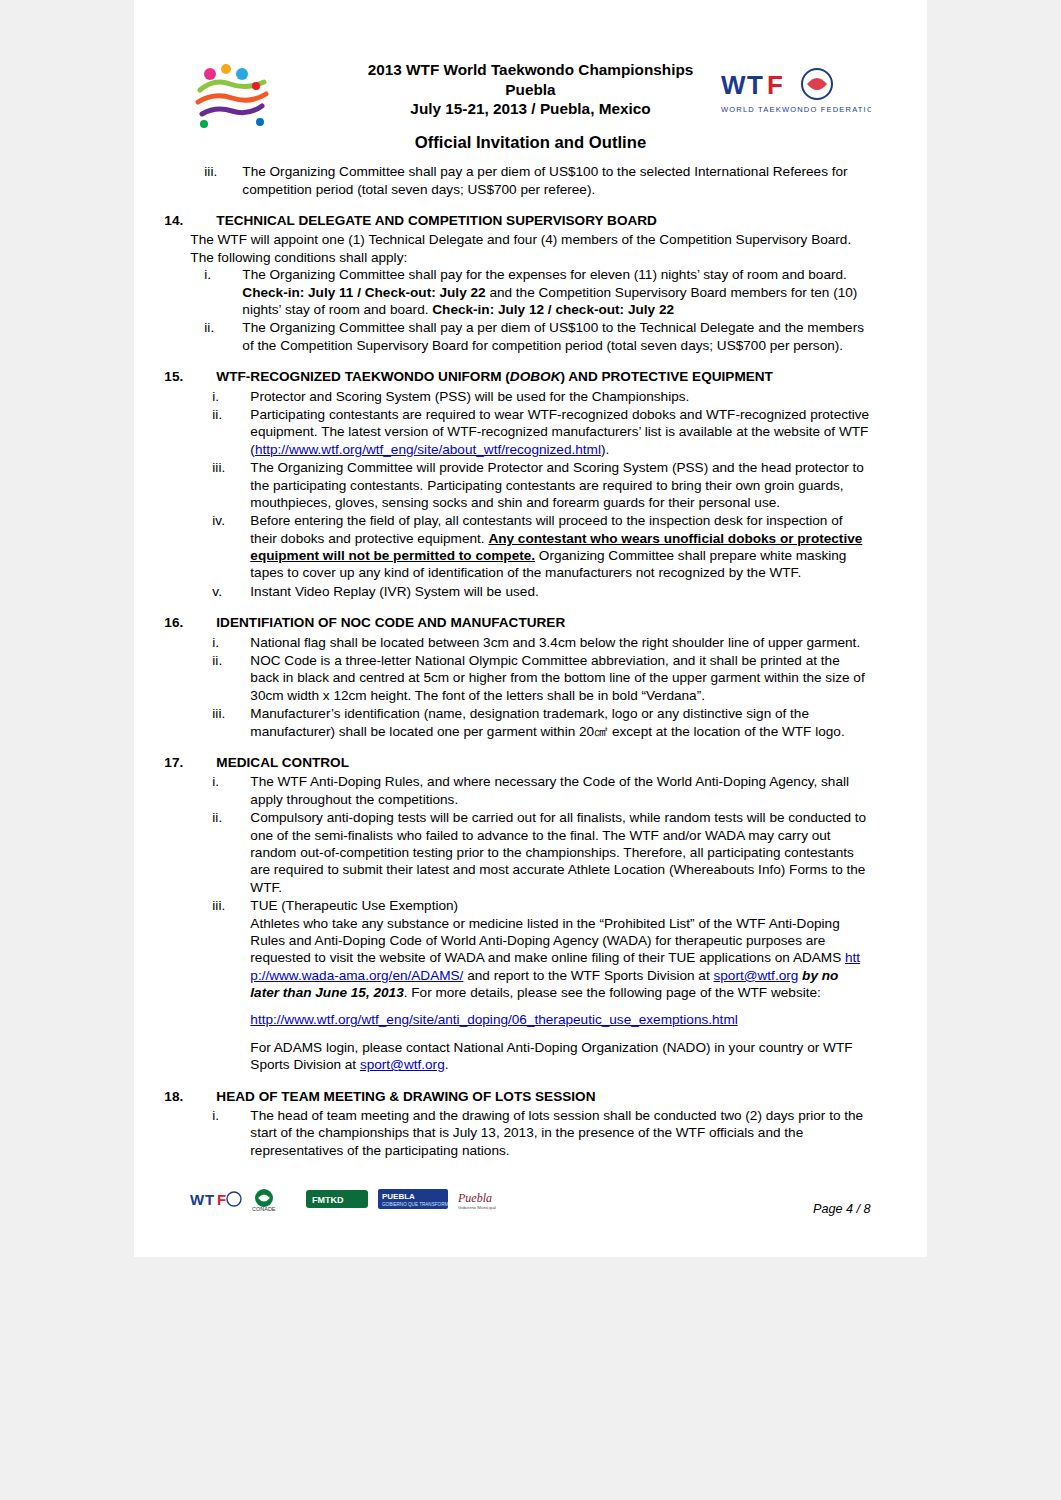2013 WTF World Taekwondo Championships Puebla
July 15-21, 2013 / Puebla, Mexico
Official Invitation and Outline
W T F WORLD TAEKWONDO FEDERATION
iii. The Organizing Committee shall pay a per diem of US$100 to the selected International Referees for competition period (total seven days; US$700 per referee).
14. TECHNICAL DELEGATE AND COMPETITION SUPERVISORY BOARD
The WTF will appoint one (1) Technical Delegate and four (4) members of the Competition Supervisory Board. The following conditions shall apply:
i. The Organizing Committee shall pay for the expenses for eleven (11) nights’ stay of room and board. Check-in: July 11 / Check-out: July 22 and the Competition Supervisory Board members for ten (10) nights’ stay of room and board. Check-in: July 12 / check-out: July 22
ii. The Organizing Committee shall pay a per diem of US$100 to the Technical Delegate and the members of the Competition Supervisory Board for competition period (total seven days; US$700 per person).
15. WTF-RECOGNIZED TAEKWONDO UNIFORM (DOBOK) AND PROTECTIVE EQUIPMENT
i. Protector and Scoring System (PSS) will be used for the Championships.
ii. Participating contestants are required to wear WTF-recognized doboks and WTF-recognized protective equipment. The latest version of WTF-recognized manufacturers’ list is available at the website of WTF (http://www.wtf.org/wtf_eng/site/about_wtf/recognized.html).
iii. The Organizing Committee will provide Protector and Scoring System (PSS) and the head protector to the participating contestants. Participating contestants are required to bring their own groin guards, mouthpieces, gloves, sensing socks and shin and forearm guards for their personal use.
iv. Before entering the field of play, all contestants will proceed to the inspection desk for inspection of their doboks and protective equipment. Any contestant who wears unofficial doboks or protective equipment will not be permitted to compete. Organizing Committee shall prepare white masking tapes to cover up any kind of identification of the manufacturers not recognized by the WTF.
v. Instant Video Replay (IVR) System will be used.
16. IDENTIFIATION OF NOC CODE AND MANUFACTURER
i. National flag shall be located between 3cm and 3.4cm below the right shoulder line of upper garment.
ii. NOC Code is a three-letter National Olympic Committee abbreviation, and it shall be printed at the back in black and centred at 5cm or higher from the bottom line of the upper garment within the size of 30cm width x 12cm height. The font of the letters shall be in bold “Verdana”.
iii. Manufacturer’s identification (name, designation trademark, logo or any distinctive sign of the manufacturer) shall be located one per garment within 20㎠ except at the location of the WTF logo.
17. MEDICAL CONTROL
i. The WTF Anti-Doping Rules, and where necessary the Code of the World Anti-Doping Agency, shall apply throughout the competitions.
ii. Compulsory anti-doping tests will be carried out for all finalists, while random tests will be conducted to one of the semi-finalists who failed to advance to the final. The WTF and/or WADA may carry out random out-of-competition testing prior to the championships. Therefore, all participating contestants are required to submit their latest and most accurate Athlete Location (Whereabouts Info) Forms to the WTF.
iii. TUE (Therapeutic Use Exemption)
Athletes who take any substance or medicine listed in the “Prohibited List” of the WTF Anti-Doping Rules and Anti-Doping Code of World Anti-Doping Agency (WADA) for therapeutic purposes are requested to visit the website of WADA and make online filing of their TUE applications on ADAMS http://www.wada-ama.org/en/ADAMS/ and report to the WTF Sports Division at sport@wtf.org by no later than June 15, 2013. For more details, please see the following page of the WTF website:
http://www.wtf.org/wtf_eng/site/anti_doping/06_therapeutic_use_exemptions.html
For ADAMS login, please contact National Anti-Doping Organization (NADO) in your country or WTF Sports Division at sport@wtf.org.
18. HEAD OF TEAM MEETING & DRAWING OF LOTS SESSION
i. The head of team meeting and the drawing of lots session shall be conducted two (2) days prior to the start of the championships that is July 13, 2013, in the presence of the WTF officials and the representatives of the participating nations.
W T F CONADE FMTKD PUEBLA GOBIERNO QUE TRANSFORMA Puebla Gobierno Municipal
Page 4 / 8